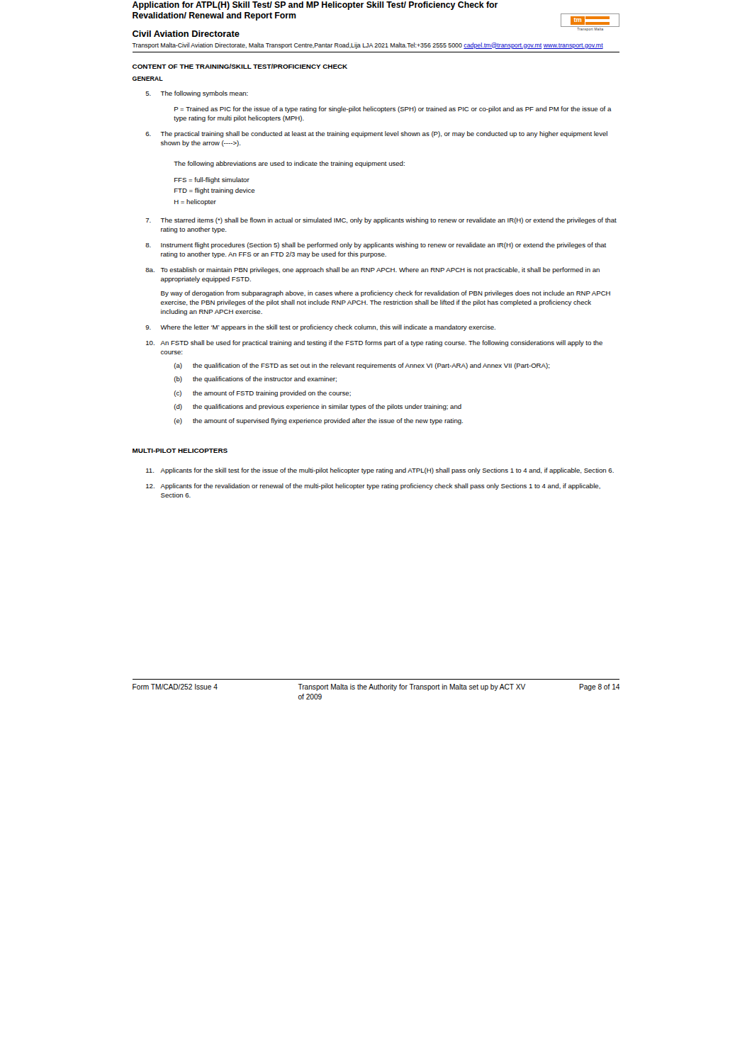tm
Transport Malta
Application for ATPL(H) Skill Test/ SP and MP Helicopter Skill Test/ Proficiency Check for Revalidation/ Renewal and Report Form
Civil Aviation Directorate
Transport Malta-Civil Aviation Directorate, Malta Transport Centre,Pantar Road,Lija LJA 2021 Malta.Tel:+356 2555 5000 cadpel.tm@transport.gov.mt www.transport.gov.mt
CONTENT OF THE TRAINING/SKILL TEST/PROFICIENCY CHECK
GENERAL
5.
The following symbols mean:
P = Trained as PIC for the issue of a type rating for single-pilot helicopters (SPH) or trained as PIC or co-pilot and as PF and PM for the issue of a type rating for multi pilot helicopters (MPH).
6.
The practical training shall be conducted at least at the training equipment level shown as (P), or may be conducted up to any higher equipment level shown by the arrow (---->).
The following abbreviations are used to indicate the training equipment used:
FFS = full-flight simulator
FTD = flight training device
H = helicopter
7.
The starred items (*) shall be flown in actual or simulated IMC, only by applicants wishing to renew or revalidate an IR(H) or extend the privileges of that rating to another type.
8.
Instrument flight procedures (Section 5) shall be performed only by applicants wishing to renew or revalidate an IR(H) or extend the privileges of that rating to another type. An FFS or an FTD 2/3 may be used for this purpose.
8a.
To establish or maintain PBN privileges, one approach shall be an RNP APCH. Where an RNP APCH is not practicable, it shall be performed in an appropriately equipped FSTD.
By way of derogation from subparagraph above, in cases where a proficiency check for revalidation of PBN privileges does not include an RNP APCH exercise, the PBN privileges of the pilot shall not include RNP APCH. The restriction shall be lifted if the pilot has completed a proficiency check including an RNP APCH exercise.
9.
Where the letter ‘M’ appears in the skill test or proficiency check column, this will indicate a mandatory exercise.
10.
An FSTD shall be used for practical training and testing if the FSTD forms part of a type rating course. The following considerations will apply to the course:
(a) the qualification of the FSTD as set out in the relevant requirements of Annex VI (Part-ARA) and Annex VII (Part-ORA);
(b) the qualifications of the instructor and examiner;
(c) the amount of FSTD training provided on the course;
(d) the qualifications and previous experience in similar types of the pilots under training; and
(e) the amount of supervised flying experience provided after the issue of the new type rating.
MULTI-PILOT HELICOPTERS
11.
Applicants for the skill test for the issue of the multi-pilot helicopter type rating and ATPL(H) shall pass only Sections 1 to 4 and, if applicable, Section 6.
12.
Applicants for the revalidation or renewal of the multi-pilot helicopter type rating proficiency check shall pass only Sections 1 to 4 and, if applicable, Section 6.
Form TM/CAD/252 Issue 4
Transport Malta is the Authority for Transport in Malta set up by ACT XV of 2009
Page 8 of 14